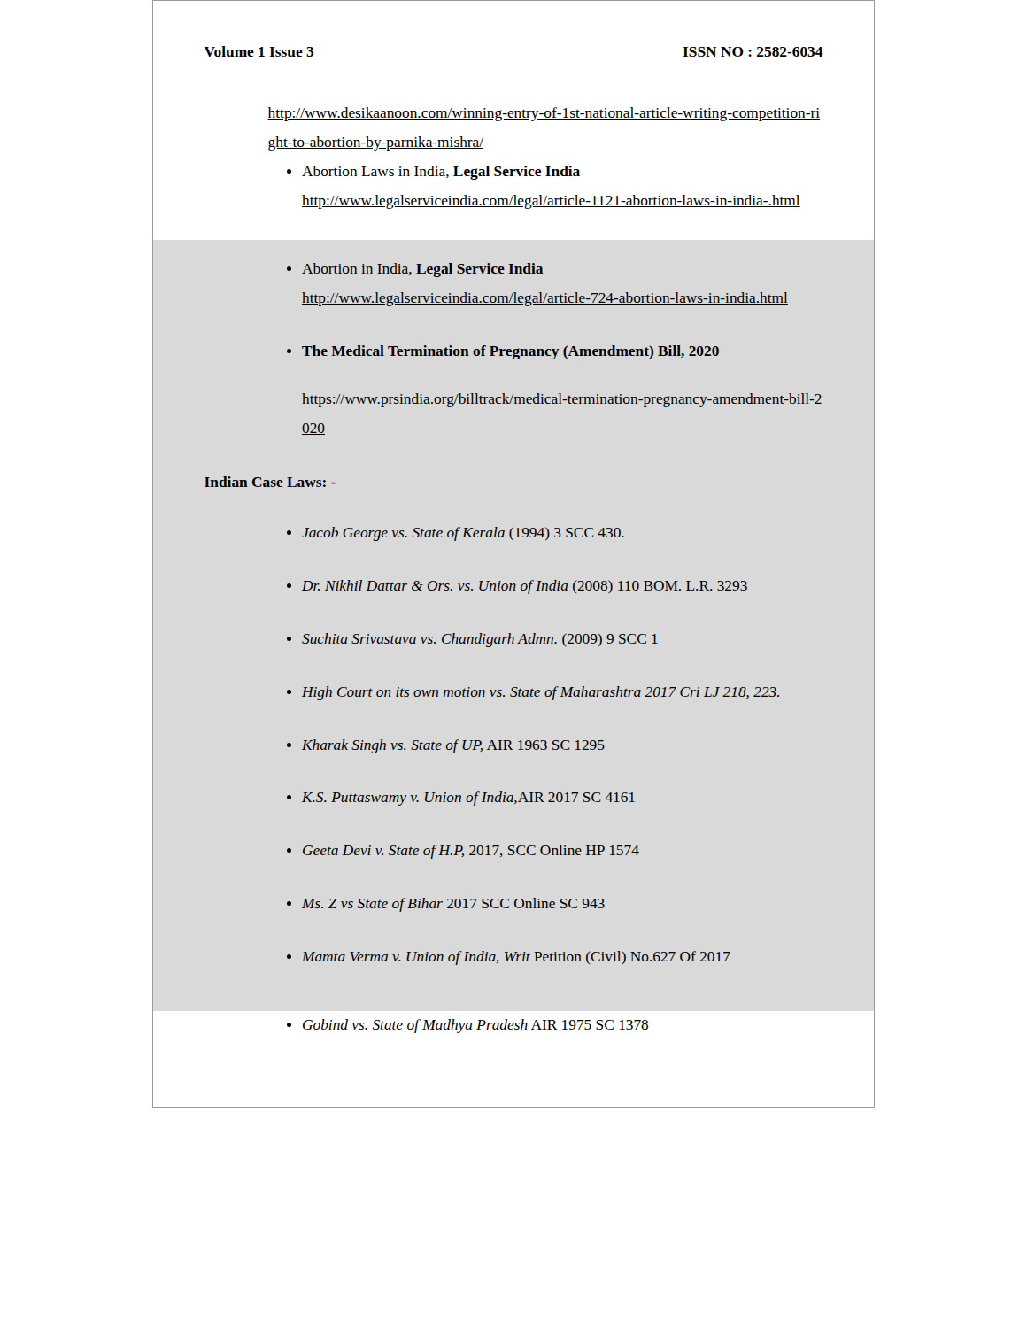Volume 1 Issue 3 ISSN NO : 2582-6034
LEGAL FOXES "OUR MISSION YOUR SUCCESS"
http://www.desikaanoon.com/winning-entry-of-1st-national-article-writing-competition-right-to-abortion-by-parnika-mishra/
Abortion Laws in India, Legal Service India
http://www.legalserviceindia.com/legal/article-1121-abortion-laws-in-india-.html
Abortion in India, Legal Service India
http://www.legalserviceindia.com/legal/article-724-abortion-laws-in-india.html
The Medical Termination of Pregnancy (Amendment) Bill, 2020
https://www.prsindia.org/billtrack/medical-termination-pregnancy-amendment-bill-2020
Indian Case Laws: -
Jacob George vs. State of Kerala (1994) 3 SCC 430.
Dr. Nikhil Dattar & Ors. vs. Union of India (2008) 110 BOM. L.R. 3293
Suchita Srivastava vs. Chandigarh Admn. (2009) 9 SCC 1
High Court on its own motion vs. State of Maharashtra 2017 Cri LJ 218, 223.
Kharak Singh vs. State of UP, AIR 1963 SC 1295
K.S. Puttaswamy v. Union of India, AIR 2017 SC 4161
Geeta Devi v. State of H.P, 2017, SCC Online HP 1574
Ms. Z vs State of Bihar 2017 SCC Online SC 943
Mamta Verma v. Union of India, Writ Petition (Civil) No.627 Of 2017
Gobind vs. State of Madhya Pradesh AIR 1975 SC 1378